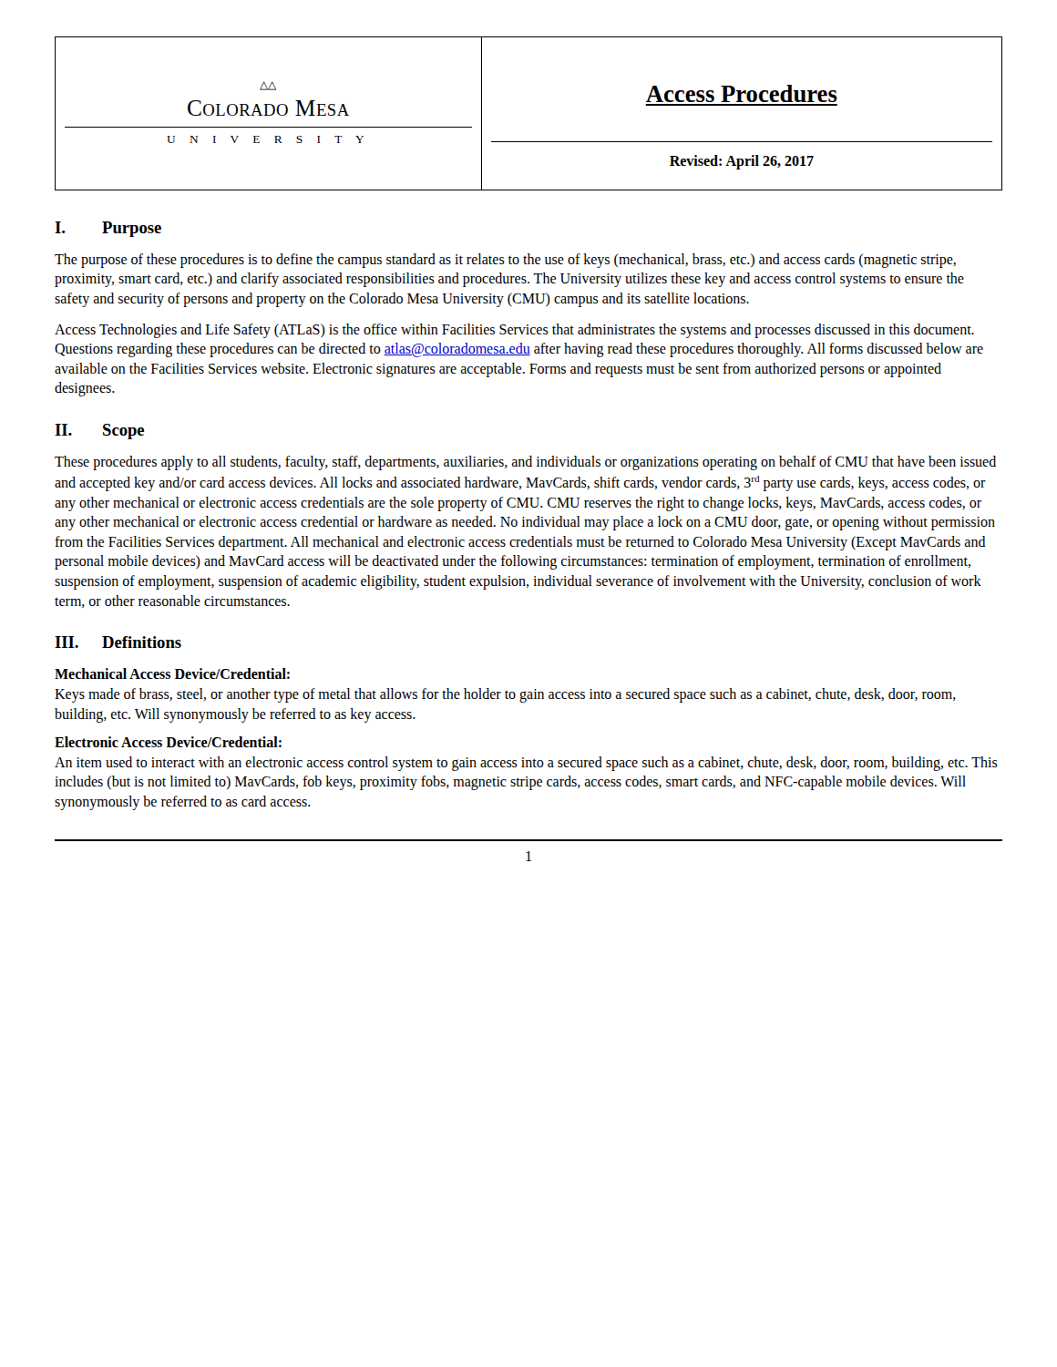| △△ C OLORADO M ESA U N I V E R S I T Y | Access Procedures Revised: April 26, 2017 |
I. Purpose
The purpose of these procedures is to define the campus standard as it relates to the use of keys (mechanical, brass, etc.) and access cards (magnetic stripe, proximity, smart card, etc.) and clarify associated responsibilities and procedures. The University utilizes these key and access control systems to ensure the safety and security of persons and property on the Colorado Mesa University (CMU) campus and its satellite locations.
Access Technologies and Life Safety (ATLaS) is the office within Facilities Services that administrates the systems and processes discussed in this document. Questions regarding these procedures can be directed to atlas@coloradomesa.edu after having read these procedures thoroughly. All forms discussed below are available on the Facilities Services website. Electronic signatures are acceptable. Forms and requests must be sent from authorized persons or appointed designees.
II. Scope
These procedures apply to all students, faculty, staff, departments, auxiliaries, and individuals or organizations operating on behalf of CMU that have been issued and accepted key and/or card access devices. All locks and associated hardware, MavCards, shift cards, vendor cards, 3rd party use cards, keys, access codes, or any other mechanical or electronic access credentials are the sole property of CMU. CMU reserves the right to change locks, keys, MavCards, access codes, or any other mechanical or electronic access credential or hardware as needed. No individual may place a lock on a CMU door, gate, or opening without permission from the Facilities Services department. All mechanical and electronic access credentials must be returned to Colorado Mesa University (Except MavCards and personal mobile devices) and MavCard access will be deactivated under the following circumstances: termination of employment, termination of enrollment, suspension of employment, suspension of academic eligibility, student expulsion, individual severance of involvement with the University, conclusion of work term, or other reasonable circumstances.
III. Definitions
Mechanical Access Device/Credential:
Keys made of brass, steel, or another type of metal that allows for the holder to gain access into a secured space such as a cabinet, chute, desk, door, room, building, etc. Will synonymously be referred to as key access.
Electronic Access Device/Credential:
An item used to interact with an electronic access control system to gain access into a secured space such as a cabinet, chute, desk, door, room, building, etc. This includes (but is not limited to) MavCards, fob keys, proximity fobs, magnetic stripe cards, access codes, smart cards, and NFC-capable mobile devices. Will synonymously be referred to as card access.
1